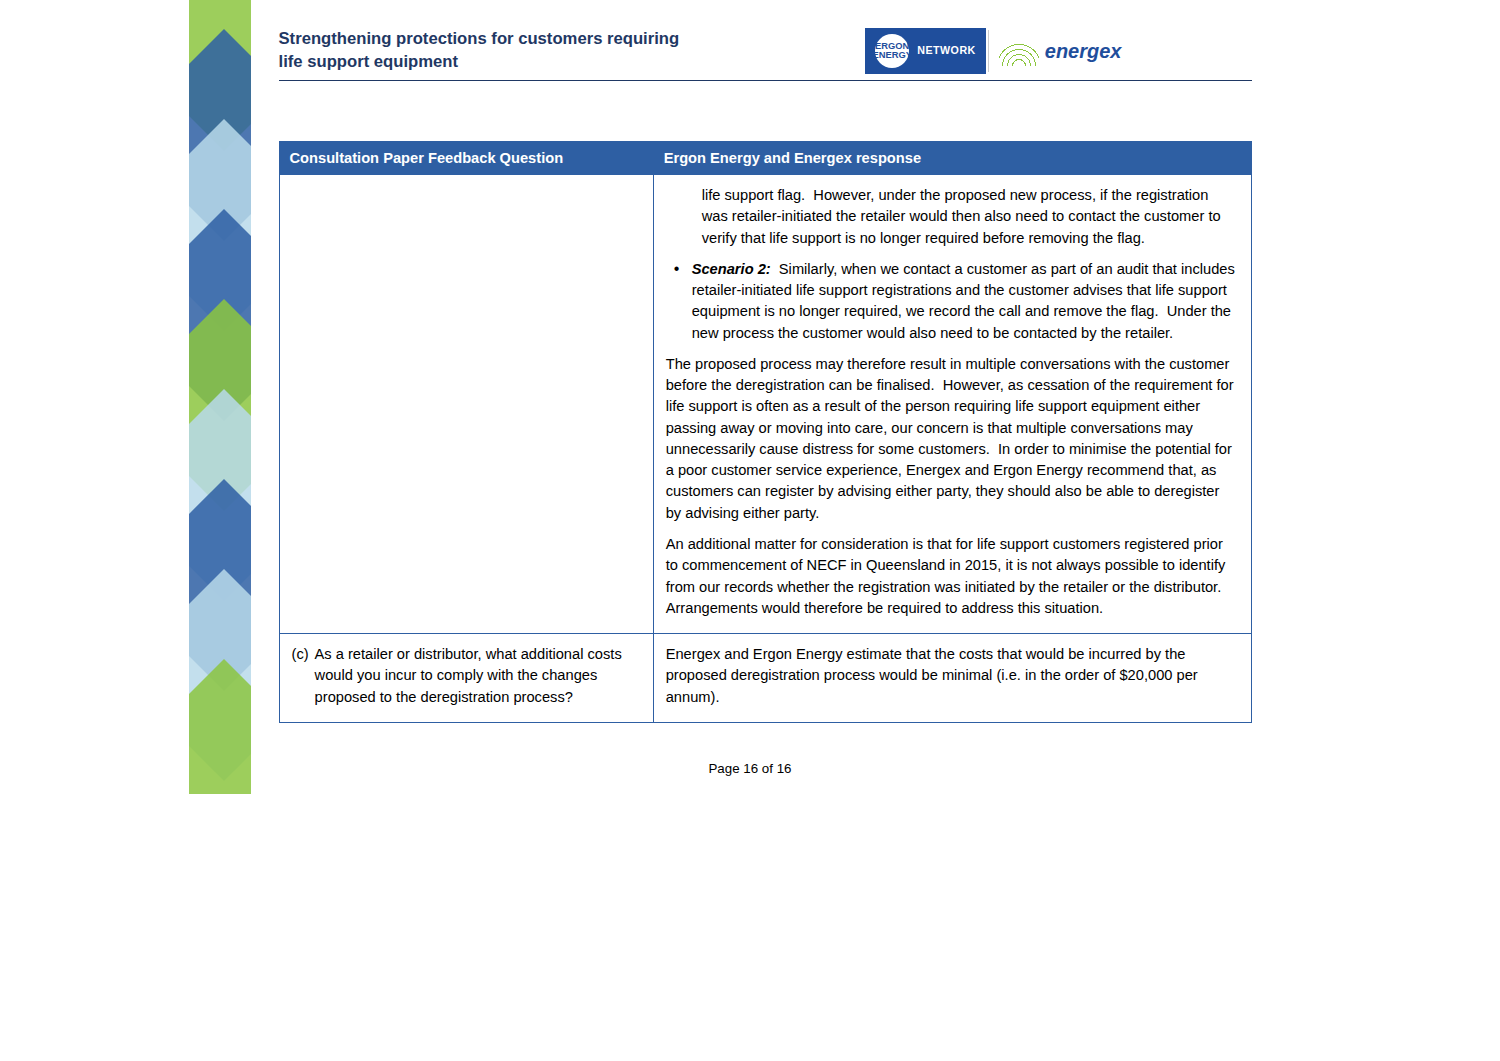Strengthening protections for customers requiring
life support equipment
ERGON
ENERGY
NETWORK
energex
| Consultation Paper Feedback Question | Ergon Energy and Energex response |
| --- | --- |
| | life support flag. However, under the proposed new process, if the registration was retailer-initiated the retailer would then also need to contact the customer to verify that life support is no longer required before removing the flag. Scenario 2: Similarly, when we contact a customer as part of an audit that includes retailer-initiated life support registrations and the customer advises that life support equipment is no longer required, we record the call and remove the flag. Under the new process the customer would also need to be contacted by the retailer. The proposed process may therefore result in multiple conversations with the customer before the deregistration can be finalised. However, as cessation of the requirement for life support is often as a result of the person requiring life support equipment either passing away or moving into care, our concern is that multiple conversations may unnecessarily cause distress for some customers. In order to minimise the potential for a poor customer service experience, Energex and Ergon Energy recommend that, as customers can register by advising either party, they should also be able to deregister by advising either party. An additional matter for consideration is that for life support customers registered prior to commencement of NECF in Queensland in 2015, it is not always possible to identify from our records whether the registration was initiated by the retailer or the distributor. Arrangements would therefore be required to address this situation. |
| (c) As a retailer or distributor, what additional costs would you incur to comply with the changes proposed to the deregistration process? | Energex and Ergon Energy estimate that the costs that would be incurred by the proposed deregistration process would be minimal (i.e. in the order of $20,000 per annum). |
Page 16 of 16